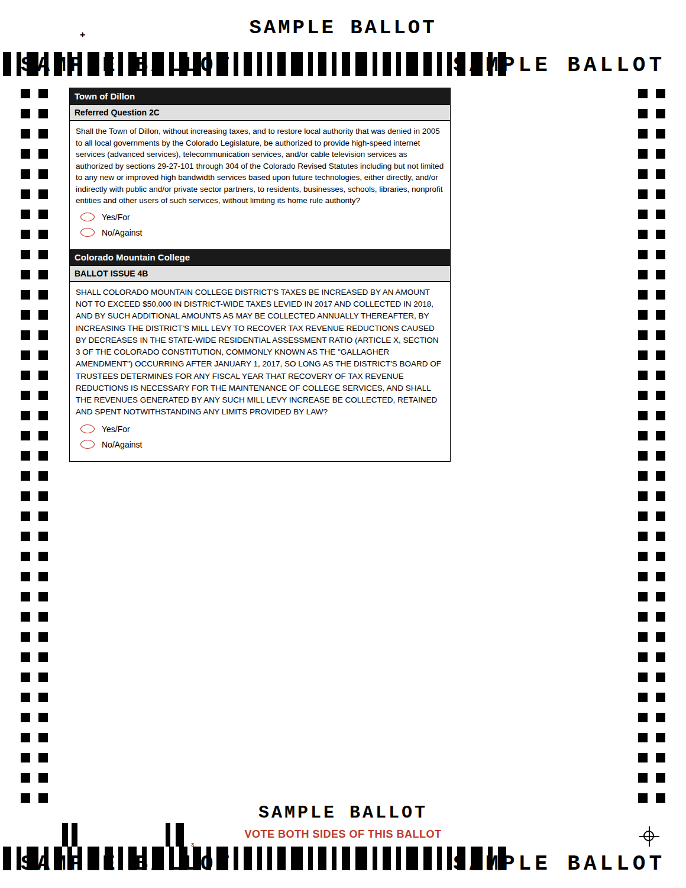+
SAMPLE BALLOT
SAMPLE BALLOT
SAMPLE BALLOT
Town of Dillon
Referred Question 2C
Shall the Town of Dillon, without increasing taxes, and to restore local authority that was denied in 2005 to all local governments by the Colorado Legislature, be authorized to provide high-speed internet services (advanced services), telecommunication services, and/or cable television services as authorized by sections 29-27-101 through 304 of the Colorado Revised Statutes including but not limited to any new or improved high bandwidth services based upon future technologies, either directly, and/or indirectly with public and/or private sector partners, to residents, businesses, schools, libraries, nonprofit entities and other users of such services, without limiting its home rule authority?
Yes/For
No/Against
Colorado Mountain College
BALLOT ISSUE 4B
SHALL COLORADO MOUNTAIN COLLEGE DISTRICT'S TAXES BE INCREASED BY AN AMOUNT NOT TO EXCEED $50,000 IN DISTRICT-WIDE TAXES LEVIED IN 2017 AND COLLECTED IN 2018, AND BY SUCH ADDITIONAL AMOUNTS AS MAY BE COLLECTED ANNUALLY THEREAFTER, BY INCREASING THE DISTRICT'S MILL LEVY TO RECOVER TAX REVENUE REDUCTIONS CAUSED BY DECREASES IN THE STATE-WIDE RESIDENTIAL ASSESSMENT RATIO (ARTICLE X, SECTION 3 OF THE COLORADO CONSTITUTION, COMMONLY KNOWN AS THE "GALLAGHER AMENDMENT") OCCURRING AFTER JANUARY 1, 2017, SO LONG AS THE DISTRICT'S BOARD OF TRUSTEES DETERMINES FOR ANY FISCAL YEAR THAT RECOVERY OF TAX REVENUE REDUCTIONS IS NECESSARY FOR THE MAINTENANCE OF COLLEGE SERVICES, AND SHALL THE REVENUES GENERATED BY ANY SUCH MILL LEVY INCREASE BE COLLECTED, RETAINED AND SPENT NOTWITHSTANDING ANY LIMITS PROVIDED BY LAW?
Yes/For
No/Against
SAMPLE BALLOT
VOTE BOTH SIDES OF THIS BALLOT
3
SAMPLE BALLOT
SAMPLE BALLOT